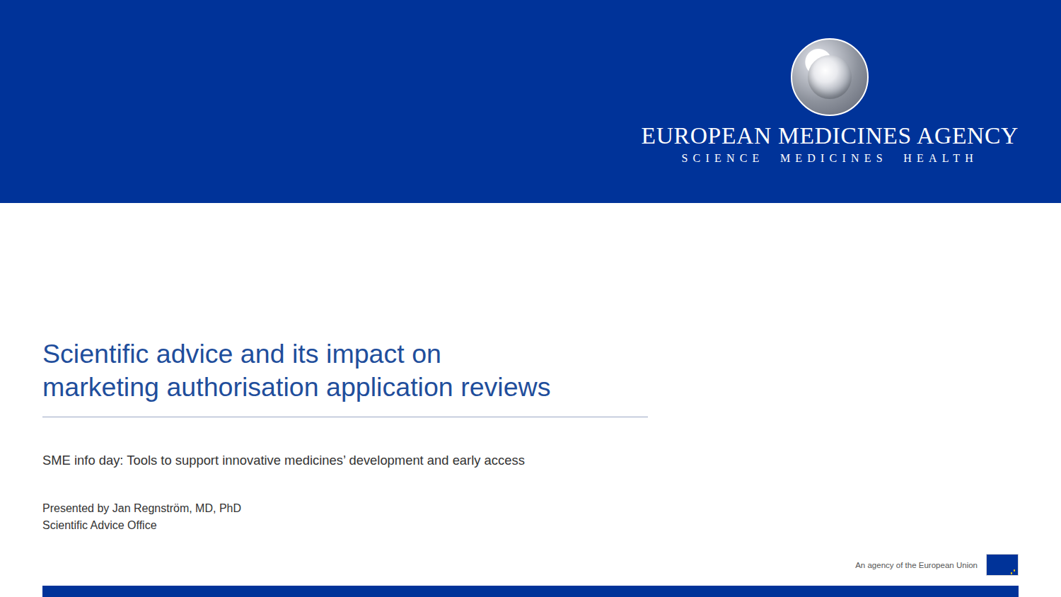EUROPEAN MEDICINES AGENCY
SCIENCE MEDICINES HEALTH
Scientific advice and its impact on
marketing authorisation application reviews
SME info day: Tools to support innovative medicines’ development and early access
Presented by Jan Regnström, MD, PhD
Scientific Advice Office
An agency of the European Union